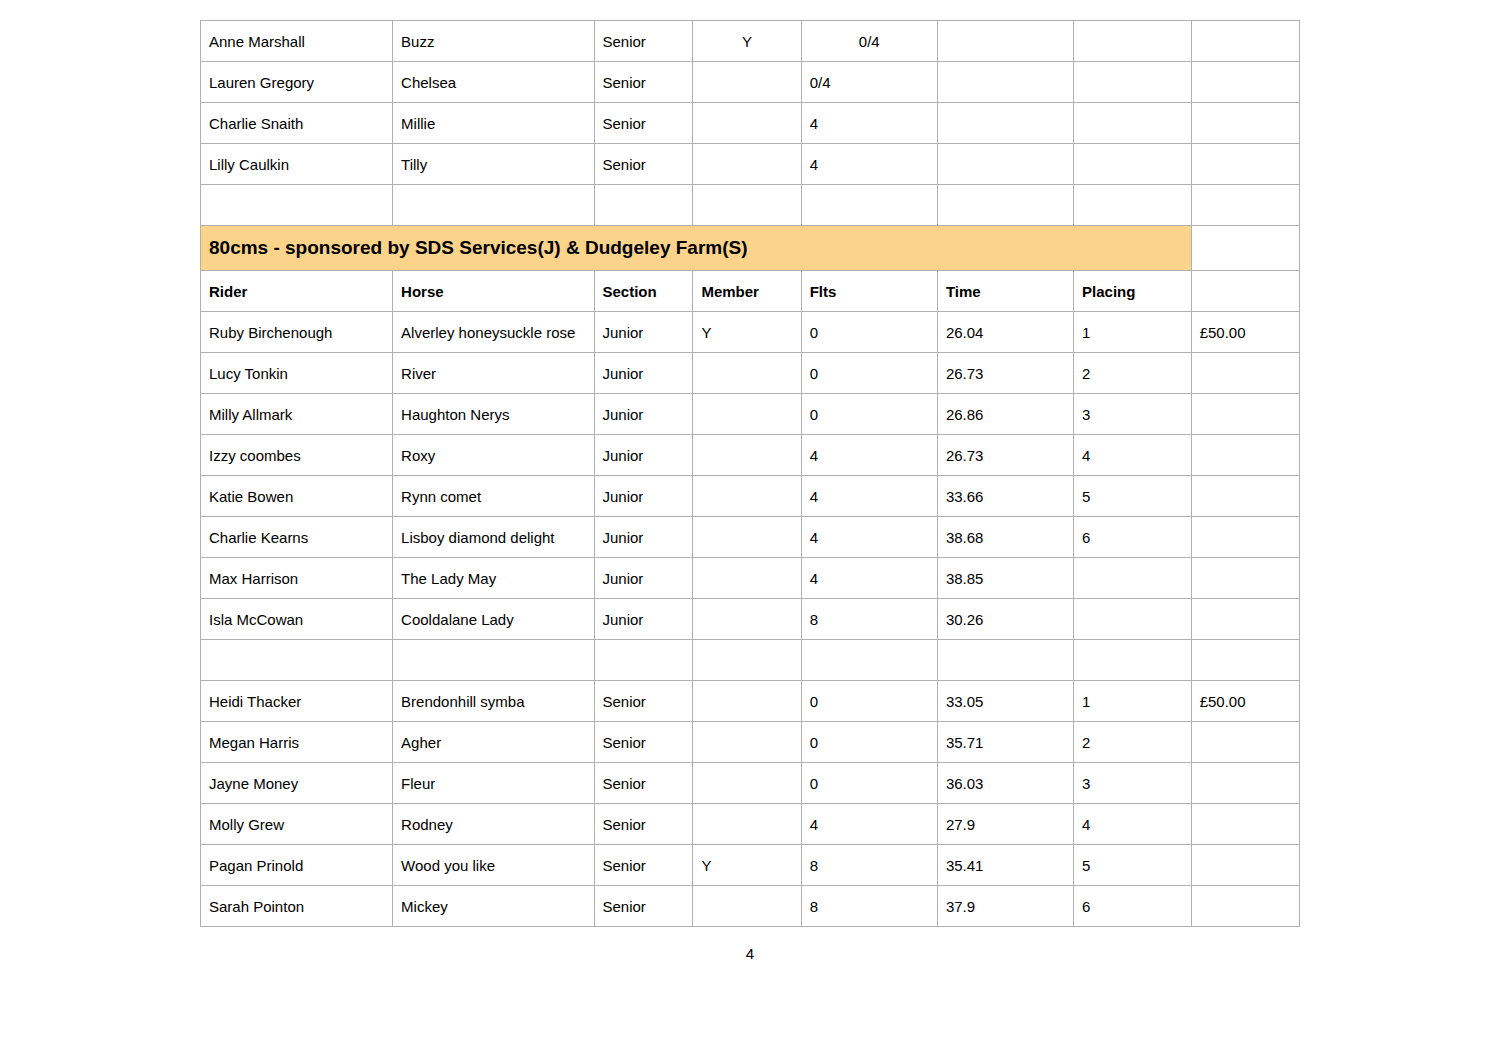| Anne Marshall | Buzz | Senior | Y | 0/4 | | | |
| Lauren Gregory | Chelsea | Senior | | 0/4 | | | |
| Charlie Snaith | Millie | Senior | | 4 | | | |
| Lilly Caulkin | Tilly | Senior | | 4 | | | |
| 80cms - sponsored by SDS Services(J) & Dudgeley Farm(S) | |
| Rider | Horse | Section | Member | Flts | Time | Placing | |
| Ruby Birchenough | Alverley honeysuckle rose | Junior | Y | 0 | 26.04 | 1 | £50.00 |
| Lucy Tonkin | River | Junior | | 0 | 26.73 | 2 | |
| Milly Allmark | Haughton Nerys | Junior | | 0 | 26.86 | 3 | |
| Izzy coombes | Roxy | Junior | | 4 | 26.73 | 4 | |
| Katie Bowen | Rynn comet | Junior | | 4 | 33.66 | 5 | |
| Charlie Kearns | Lisboy diamond delight | Junior | | 4 | 38.68 | 6 | |
| Max Harrison | The Lady May | Junior | | 4 | 38.85 | | |
| Isla McCowan | Cooldalane Lady | Junior | | 8 | 30.26 | | |
| Heidi Thacker | Brendonhill symba | Senior | | 0 | 33.05 | 1 | £50.00 |
| Megan Harris | Agher | Senior | | 0 | 35.71 | 2 | |
| Jayne Money | Fleur | Senior | | 0 | 36.03 | 3 | |
| Molly Grew | Rodney | Senior | | 4 | 27.9 | 4 | |
| Pagan Prinold | Wood you like | Senior | Y | 8 | 35.41 | 5 | |
| Sarah Pointon | Mickey | Senior | | 8 | 37.9 | 6 | |
4